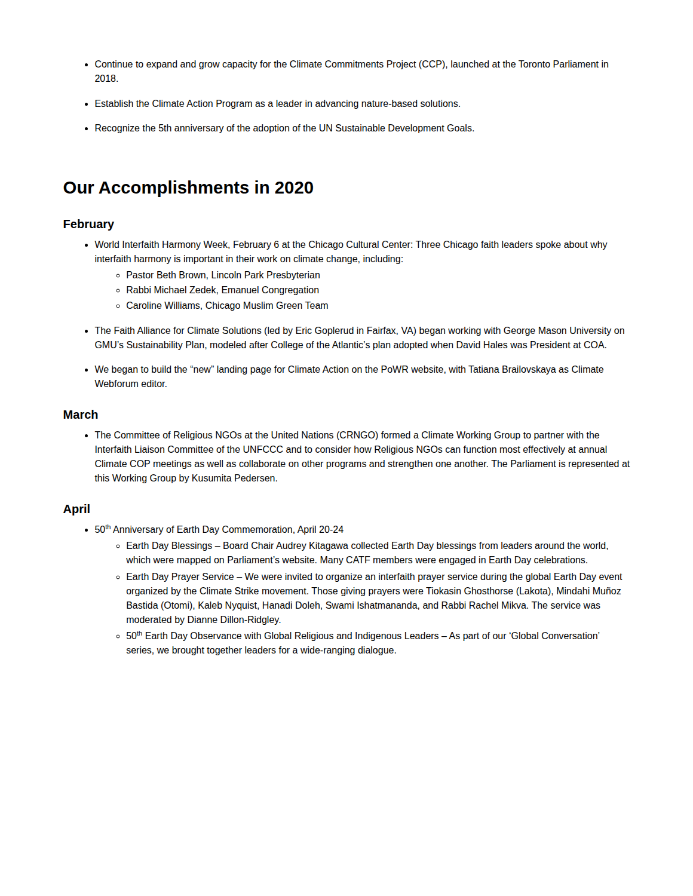Continue to expand and grow capacity for the Climate Commitments Project (CCP), launched at the Toronto Parliament in 2018.
Establish the Climate Action Program as a leader in advancing nature-based solutions.
Recognize the 5th anniversary of the adoption of the UN Sustainable Development Goals.
Our Accomplishments in 2020
February
World Interfaith Harmony Week, February 6 at the Chicago Cultural Center: Three Chicago faith leaders spoke about why interfaith harmony is important in their work on climate change, including:
Pastor Beth Brown, Lincoln Park Presbyterian
Rabbi Michael Zedek, Emanuel Congregation
Caroline Williams, Chicago Muslim Green Team
The Faith Alliance for Climate Solutions (led by Eric Goplerud in Fairfax, VA) began working with George Mason University on GMU’s Sustainability Plan, modeled after College of the Atlantic’s plan adopted when David Hales was President at COA.
We began to build the “new” landing page for Climate Action on the PoWR website, with Tatiana Brailovskaya as Climate Webforum editor.
March
The Committee of Religious NGOs at the United Nations (CRNGO) formed a Climate Working Group to partner with the Interfaith Liaison Committee of the UNFCCC and to consider how Religious NGOs can function most effectively at annual Climate COP meetings as well as collaborate on other programs and strengthen one another. The Parliament is represented at this Working Group by Kusumita Pedersen.
April
50th Anniversary of Earth Day Commemoration, April 20-24
Earth Day Blessings – Board Chair Audrey Kitagawa collected Earth Day blessings from leaders around the world, which were mapped on Parliament’s website. Many CATF members were engaged in Earth Day celebrations.
Earth Day Prayer Service – We were invited to organize an interfaith prayer service during the global Earth Day event organized by the Climate Strike movement. Those giving prayers were Tiokasin Ghosthorse (Lakota), Mindahi Muñoz Bastida (Otomi), Kaleb Nyquist, Hanadi Doleh, Swami Ishatmananda, and Rabbi Rachel Mikva. The service was moderated by Dianne Dillon-Ridgley.
50th Earth Day Observance with Global Religious and Indigenous Leaders – As part of our ‘Global Conversation’ series, we brought together leaders for a wide-ranging dialogue.